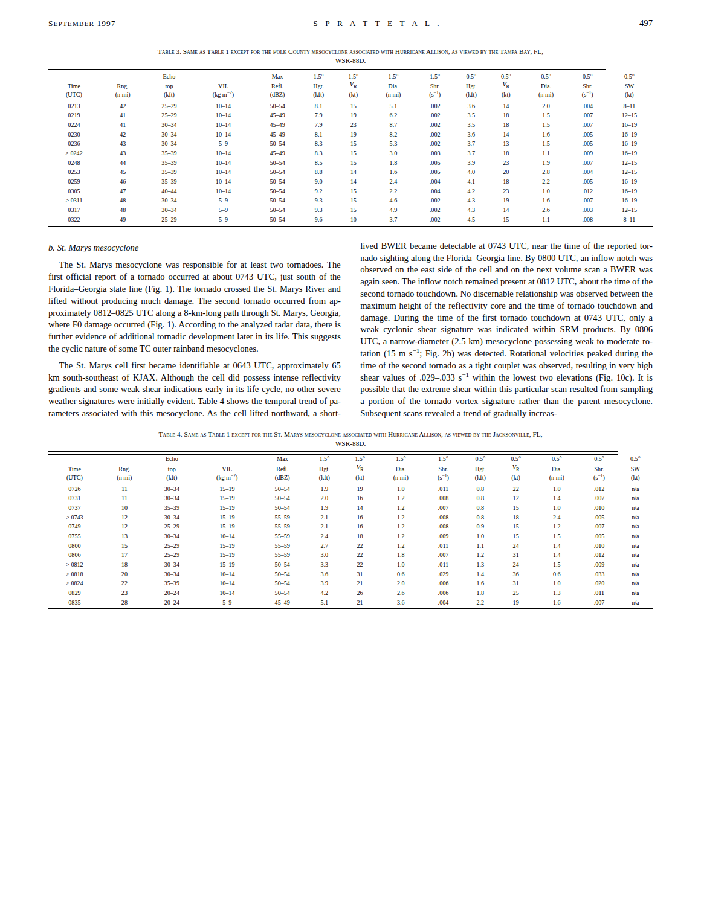SEPTEMBER 1997
S P R A T T E T A L .
497
Table 3. Same as Table 1 except for the Polk County mesocyclone associated with Hurricane Allison, as viewed by the Tampa Bay, FL,
WSR-88D.
| | | Echo | | Max | 1.5° | 1.5° | 1.5° | 1.5° | 0.5° | 0.5° | 0.5° | 0.5° | 0.5° |
| --- | --- | --- | --- | --- | --- | --- | --- | --- | --- | --- | --- | --- | --- |
| Time | Rng. | top | VIL | Refl. | Hgt. | V R | Dia. | Shr. | Hgt. | V R | Dia. | Shr. | SW |
| (UTC) | (n mi) | (kft) | (kg m −2 ) | (dBZ) | (kft) | (kt) | (n mi) | (s −1 ) | (kft) | (kt) | (n mi) | (s −1 ) | (kt) |
| 0213 | 42 | 25–29 | 10–14 | 50–54 | 8.1 | 15 | 5.1 | .002 | 3.6 | 14 | 2.0 | .004 | 8–11 |
| 0219 | 41 | 25–29 | 10–14 | 45–49 | 7.9 | 19 | 6.2 | .002 | 3.5 | 18 | 1.5 | .007 | 12–15 |
| 0224 | 41 | 30–34 | 10–14 | 45–49 | 7.9 | 23 | 8.7 | .002 | 3.5 | 18 | 1.5 | .007 | 16–19 |
| 0230 | 42 | 30–34 | 10–14 | 45–49 | 8.1 | 19 | 8.2 | .002 | 3.6 | 14 | 1.6 | .005 | 16–19 |
| 0236 | 43 | 30–34 | 5–9 | 50–54 | 8.3 | 15 | 5.3 | .002 | 3.7 | 13 | 1.5 | .005 | 16–19 |
| > 0242 | 43 | 35–39 | 10–14 | 45–49 | 8.3 | 15 | 3.0 | .003 | 3.7 | 18 | 1.1 | .009 | 16–19 |
| 0248 | 44 | 35–39 | 10–14 | 50–54 | 8.5 | 15 | 1.8 | .005 | 3.9 | 23 | 1.9 | .007 | 12–15 |
| 0253 | 45 | 35–39 | 10–14 | 50–54 | 8.8 | 14 | 1.6 | .005 | 4.0 | 20 | 2.8 | .004 | 12–15 |
| 0259 | 46 | 35–39 | 10–14 | 50–54 | 9.0 | 14 | 2.4 | .004 | 4.1 | 18 | 2.2 | .005 | 16–19 |
| 0305 | 47 | 40–44 | 10–14 | 50–54 | 9.2 | 15 | 2.2 | .004 | 4.2 | 23 | 1.0 | .012 | 16–19 |
| > 0311 | 48 | 30–34 | 5–9 | 50–54 | 9.3 | 15 | 4.6 | .002 | 4.3 | 19 | 1.6 | .007 | 16–19 |
| 0317 | 48 | 30–34 | 5–9 | 50–54 | 9.3 | 15 | 4.9 | .002 | 4.3 | 14 | 2.6 | .003 | 12–15 |
| 0322 | 49 | 25–29 | 5–9 | 50–54 | 9.6 | 10 | 3.7 | .002 | 4.5 | 15 | 1.1 | .008 | 8–11 |
b. St. Marys mesocyclone
The St. Marys mesocyclone was responsible for at least two tornadoes. The first official report of a tornado occurred at about 0743 UTC, just south of the Florida–Georgia state line (Fig. 1). The tornado crossed the St. Marys River and lifted without producing much damage. The second tornado occurred from approximately 0812–0825 UTC along a 8-km-long path through St. Marys, Georgia, where F0 damage occurred (Fig. 1). According to the analyzed radar data, there is further evidence of additional tornadic development later in its life. This suggests the cyclic nature of some TC outer rainband mesocyclones.
The St. Marys cell first became identifiable at 0643 UTC, approximately 65 km south-southeast of KJAX. Although the cell did possess intense reflectivity gradients and some weak shear indications early in its life cycle, no other severe weather signatures were initially evident. Table 4 shows the temporal trend of parameters associated with this mesocyclone. As the cell lifted northward, a short-lived BWER became detectable at 0743 UTC, near the time of the reported tornado sighting along the Florida–Georgia line. By 0800 UTC, an inflow notch was observed on the east side of the cell and on the next volume scan a BWER was again seen. The inflow notch remained present at 0812 UTC, about the time of the second tornado touchdown. No discernable relationship was observed between the maximum height of the reflectivity core and the time of tornado touchdown and damage. During the time of the first tornado touchdown at 0743 UTC, only a weak cyclonic shear signature was indicated within SRM products. By 0806 UTC, a narrow-diameter (2.5 km) mesocyclone possessing weak to moderate rotation (15 m s−1; Fig. 2b) was detected. Rotational velocities peaked during the time of the second tornado as a tight couplet was observed, resulting in very high shear values of .029–.033 s−1 within the lowest two elevations (Fig. 10c). It is possible that the extreme shear within this particular scan resulted from sampling a portion of the tornado vortex signature rather than the parent mesocyclone. Subsequent scans revealed a trend of gradually increas-
Table 4. Same as Table 1 except for the St. Marys mesocyclone associated with Hurricane Allison, as viewed by the Jacksonville, FL,
WSR-88D.
| | | Echo | | Max | 1.5° | 1.5° | 1.5° | 1.5° | 0.5° | 0.5° | 0.5° | 0.5° | 0.5° |
| --- | --- | --- | --- | --- | --- | --- | --- | --- | --- | --- | --- | --- | --- |
| Time | Rng. | top | VIL | Refl. | Hgt. | V R | Dia. | Shr. | Hgt. | V R | Dia. | Shr. | SW |
| (UTC) | (n mi) | (kft) | (kg m −2 ) | (dBZ) | (kft) | (kt) | (n mi) | (s −1 ) | (kft) | (kt) | (n mi) | (s −1 ) | (kt) |
| 0726 | 11 | 30–34 | 15–19 | 50–54 | 1.9 | 19 | 1.0 | .011 | 0.8 | 22 | 1.0 | .012 | n/a |
| 0731 | 11 | 30–34 | 15–19 | 50–54 | 2.0 | 16 | 1.2 | .008 | 0.8 | 12 | 1.4 | .007 | n/a |
| 0737 | 10 | 35–39 | 15–19 | 50–54 | 1.9 | 14 | 1.2 | .007 | 0.8 | 15 | 1.0 | .010 | n/a |
| > 0743 | 12 | 30–34 | 15–19 | 55–59 | 2.1 | 16 | 1.2 | .008 | 0.8 | 18 | 2.4 | .005 | n/a |
| 0749 | 12 | 25–29 | 15–19 | 55–59 | 2.1 | 16 | 1.2 | .008 | 0.9 | 15 | 1.2 | .007 | n/a |
| 0755 | 13 | 30–34 | 10–14 | 55–59 | 2.4 | 18 | 1.2 | .009 | 1.0 | 15 | 1.5 | .005 | n/a |
| 0800 | 15 | 25–29 | 15–19 | 55–59 | 2.7 | 22 | 1.2 | .011 | 1.1 | 24 | 1.4 | .010 | n/a |
| 0806 | 17 | 25–29 | 15–19 | 55–59 | 3.0 | 22 | 1.8 | .007 | 1.2 | 31 | 1.4 | .012 | n/a |
| > 0812 | 18 | 30–34 | 15–19 | 50–54 | 3.3 | 22 | 1.0 | .011 | 1.3 | 24 | 1.5 | .009 | n/a |
| > 0818 | 20 | 30–34 | 10–14 | 50–54 | 3.6 | 31 | 0.6 | .029 | 1.4 | 36 | 0.6 | .033 | n/a |
| > 0824 | 22 | 35–39 | 10–14 | 50–54 | 3.9 | 21 | 2.0 | .006 | 1.6 | 31 | 1.0 | .020 | n/a |
| 0829 | 23 | 20–24 | 10–14 | 50–54 | 4.2 | 26 | 2.6 | .006 | 1.8 | 25 | 1.3 | .011 | n/a |
| 0835 | 28 | 20–24 | 5–9 | 45–49 | 5.1 | 21 | 3.6 | .004 | 2.2 | 19 | 1.6 | .007 | n/a |